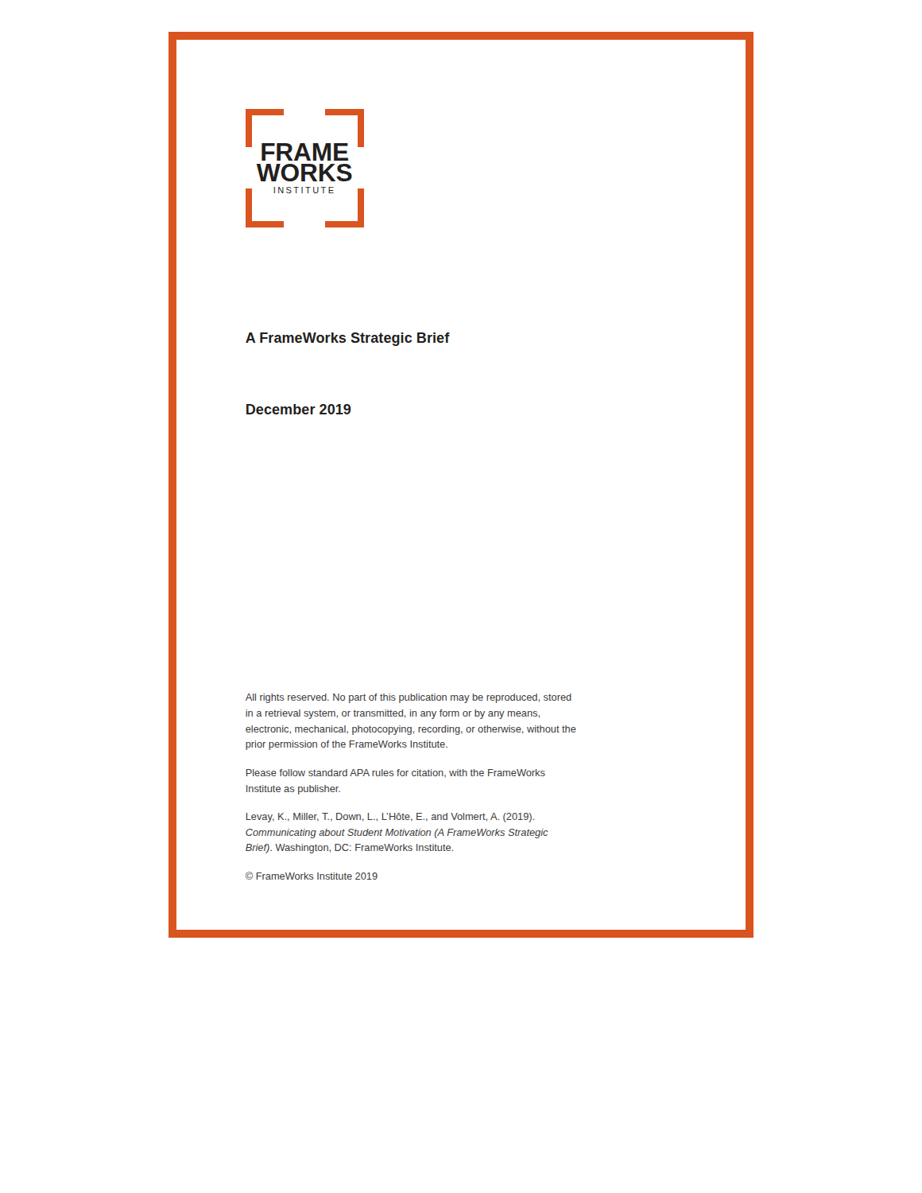Frame Works Institute
A FrameWorks Strategic Brief
December 2019
All rights reserved. No part of this publication may be reproduced, stored in a retrieval system, or transmitted, in any form or by any means, electronic, mechanical, photocopying, recording, or otherwise, without the prior permission of the FrameWorks Institute.
Please follow standard APA rules for citation, with the FrameWorks Institute as publisher.
Levay, K., Miller, T., Down, L., L’Hôte, E., and Volmert, A. (2019). Communicating about Student Motivation (A FrameWorks Strategic Brief). Washington, DC: FrameWorks Institute.
© FrameWorks Institute 2019